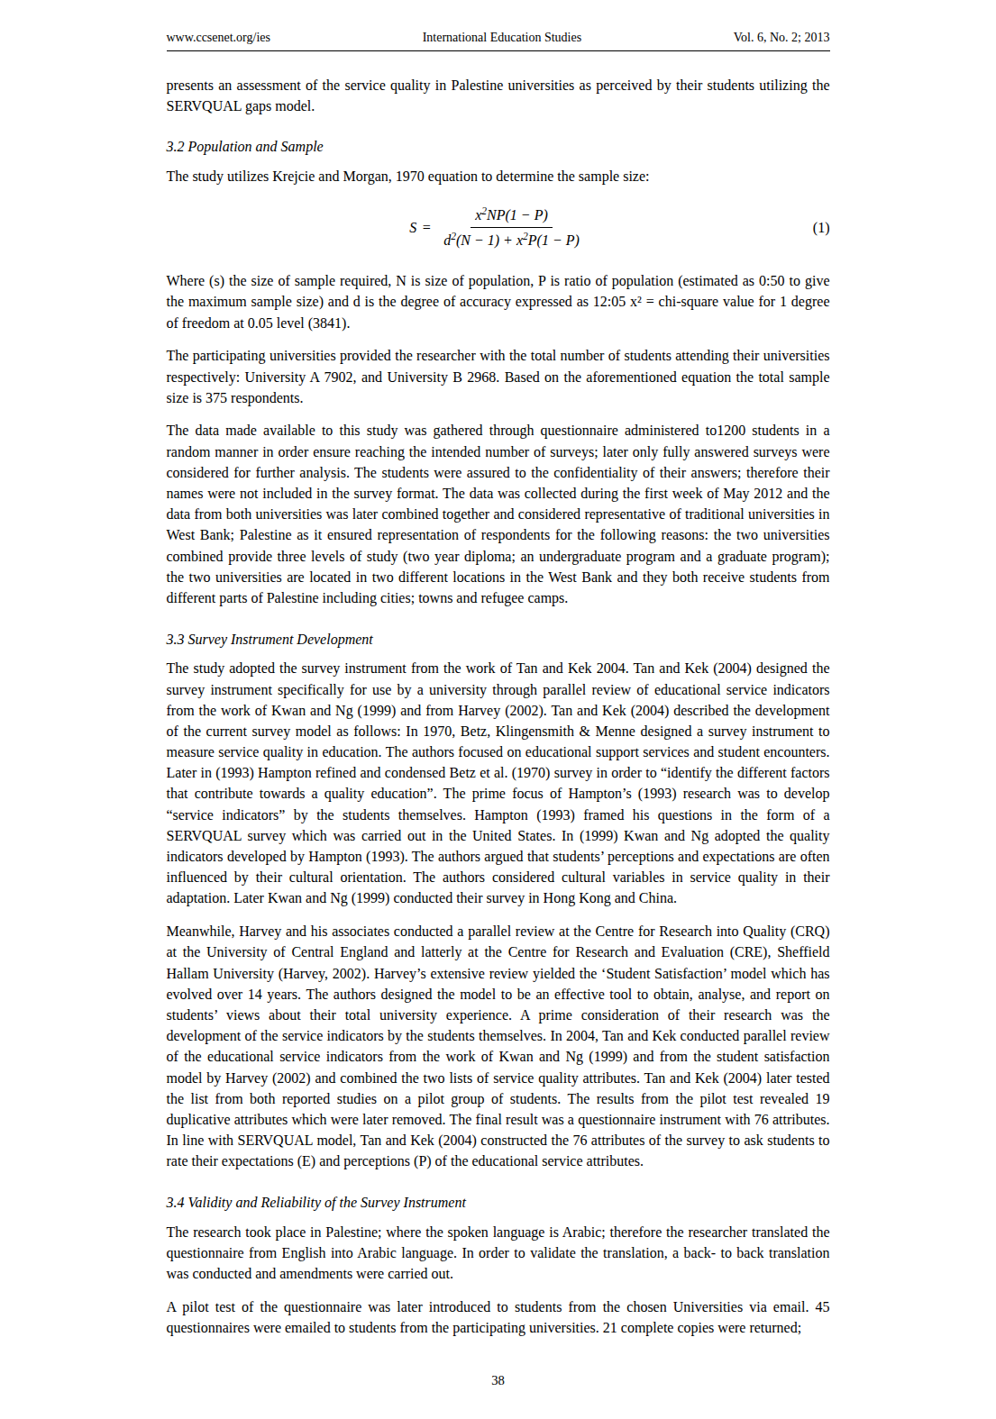www.ccsenet.org/ies International Education Studies Vol. 6, No. 2; 2013
presents an assessment of the service quality in Palestine universities as perceived by their students utilizing the SERVQUAL gaps model.
3.2 Population and Sample
The study utilizes Krejcie and Morgan, 1970 equation to determine the sample size:
S = x2NP(1 − P) d2(N − 1) + x2P(1 − P) (1)
Where (s) the size of sample required, N is size of population, P is ratio of population (estimated as 0:50 to give the maximum sample size) and d is the degree of accuracy expressed as 12:05 x² = chi-square value for 1 degree of freedom at 0.05 level (3841).
The participating universities provided the researcher with the total number of students attending their universities respectively: University A 7902, and University B 2968. Based on the aforementioned equation the total sample size is 375 respondents.
The data made available to this study was gathered through questionnaire administered to1200 students in a random manner in order ensure reaching the intended number of surveys; later only fully answered surveys were considered for further analysis. The students were assured to the confidentiality of their answers; therefore their names were not included in the survey format. The data was collected during the first week of May 2012 and the data from both universities was later combined together and considered representative of traditional universities in West Bank; Palestine as it ensured representation of respondents for the following reasons: the two universities combined provide three levels of study (two year diploma; an undergraduate program and a graduate program); the two universities are located in two different locations in the West Bank and they both receive students from different parts of Palestine including cities; towns and refugee camps.
3.3 Survey Instrument Development
The study adopted the survey instrument from the work of Tan and Kek 2004. Tan and Kek (2004) designed the survey instrument specifically for use by a university through parallel review of educational service indicators from the work of Kwan and Ng (1999) and from Harvey (2002). Tan and Kek (2004) described the development of the current survey model as follows: In 1970, Betz, Klingensmith & Menne designed a survey instrument to measure service quality in education. The authors focused on educational support services and student encounters. Later in (1993) Hampton refined and condensed Betz et al. (1970) survey in order to “identify the different factors that contribute towards a quality education”. The prime focus of Hampton’s (1993) research was to develop “service indicators” by the students themselves. Hampton (1993) framed his questions in the form of a SERVQUAL survey which was carried out in the United States. In (1999) Kwan and Ng adopted the quality indicators developed by Hampton (1993). The authors argued that students’ perceptions and expectations are often influenced by their cultural orientation. The authors considered cultural variables in service quality in their adaptation. Later Kwan and Ng (1999) conducted their survey in Hong Kong and China.
Meanwhile, Harvey and his associates conducted a parallel review at the Centre for Research into Quality (CRQ) at the University of Central England and latterly at the Centre for Research and Evaluation (CRE), Sheffield Hallam University (Harvey, 2002). Harvey’s extensive review yielded the ‘Student Satisfaction’ model which has evolved over 14 years. The authors designed the model to be an effective tool to obtain, analyse, and report on students’ views about their total university experience. A prime consideration of their research was the development of the service indicators by the students themselves. In 2004, Tan and Kek conducted parallel review of the educational service indicators from the work of Kwan and Ng (1999) and from the student satisfaction model by Harvey (2002) and combined the two lists of service quality attributes. Tan and Kek (2004) later tested the list from both reported studies on a pilot group of students. The results from the pilot test revealed 19 duplicative attributes which were later removed. The final result was a questionnaire instrument with 76 attributes. In line with SERVQUAL model, Tan and Kek (2004) constructed the 76 attributes of the survey to ask students to rate their expectations (E) and perceptions (P) of the educational service attributes.
3.4 Validity and Reliability of the Survey Instrument
The research took place in Palestine; where the spoken language is Arabic; therefore the researcher translated the questionnaire from English into Arabic language. In order to validate the translation, a back- to back translation was conducted and amendments were carried out.
A pilot test of the questionnaire was later introduced to students from the chosen Universities via email. 45 questionnaires were emailed to students from the participating universities. 21 complete copies were returned;
38